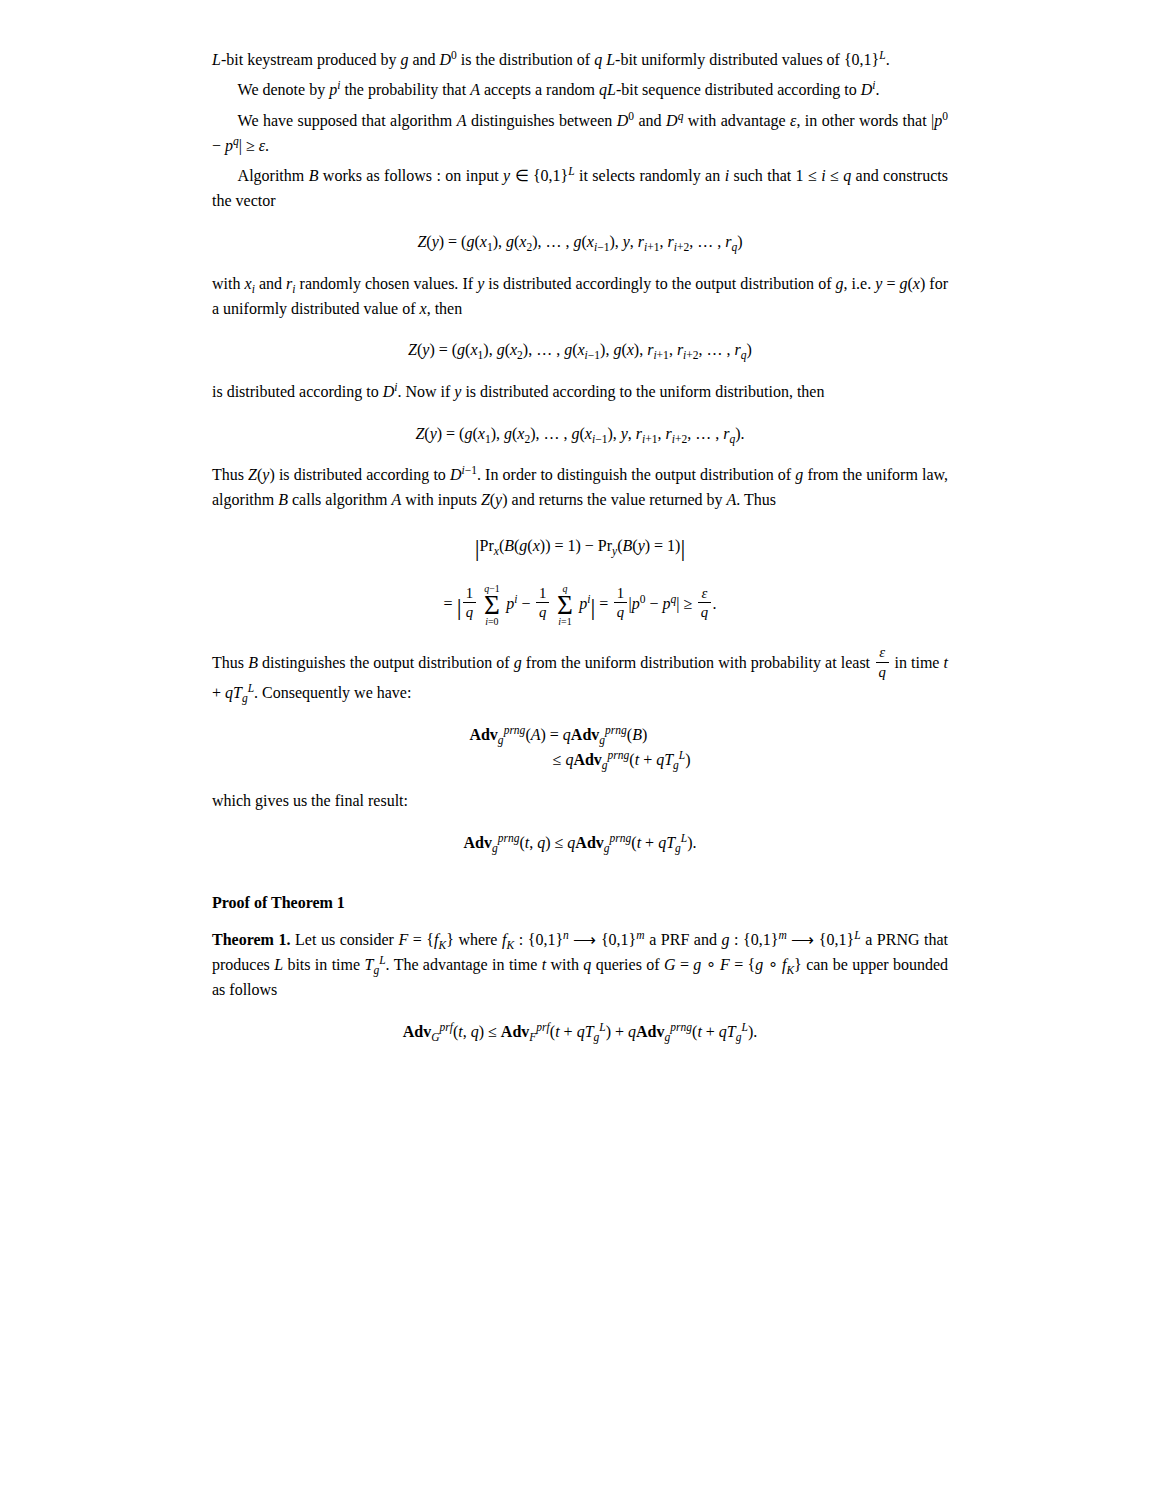L-bit keystream produced by g and D0 is the distribution of q L-bit uniformly distributed values of {0,1}L.
We denote by pi the probability that A accepts a random qL-bit sequence distributed according to Di.
We have supposed that algorithm A distinguishes between D0 and Dq with advantage ε, in other words that |p0 − pq| ≥ ε.
Algorithm B works as follows : on input y ∈ {0,1}L it selects randomly an i such that 1 ≤ i ≤ q and constructs the vector
Z(y) = (g(x1), g(x2), … , g(xi−1), y, ri+1, ri+2, … , rq)
with xi and ri randomly chosen values. If y is distributed accordingly to the output distribution of g, i.e. y = g(x) for a uniformly distributed value of x, then
Z(y) = (g(x1), g(x2), … , g(xi−1), g(x), ri+1, ri+2, … , rq)
is distributed according to Di. Now if y is distributed according to the uniform distribution, then
Z(y) = (g(x1), g(x2), … , g(xi−1), y, ri+1, ri+2, … , rq).
Thus Z(y) is distributed according to Di−1. In order to distinguish the output distribution of g from the uniform law, algorithm B calls algorithm A with inputs Z(y) and returns the value returned by A. Thus
|Prx(B(g(x)) = 1) − Pry(B(y) = 1)|
= |1 q q−1 Σi=0 pi − 1 q qΣi=1 pi| = 1 q|p0 − pq| ≥ εq.
Thus B distinguishes the output distribution of g from the uniform distribution with probability at least εq in time t + qTgL. Consequently we have:
Advgprng(A) = qAdvgprng(B) ≤ qAdvgprng(t + qTgL)
which gives us the final result:
Advgprng(t, q) ≤ qAdvgprng(t + qTgL).
Proof of Theorem 1
Theorem 1. Let us consider F = {fK} where fK : {0,1}n ⟶ {0,1}m a PRF and g : {0,1}m ⟶ {0,1}L a PRNG that produces L bits in time TgL. The advantage in time t with q queries of G = g ∘ F = {g ∘ fK} can be upper bounded as follows
AdvGprf(t, q) ≤ AdvFprf(t + qTgL) + qAdvgprng(t + qTgL).